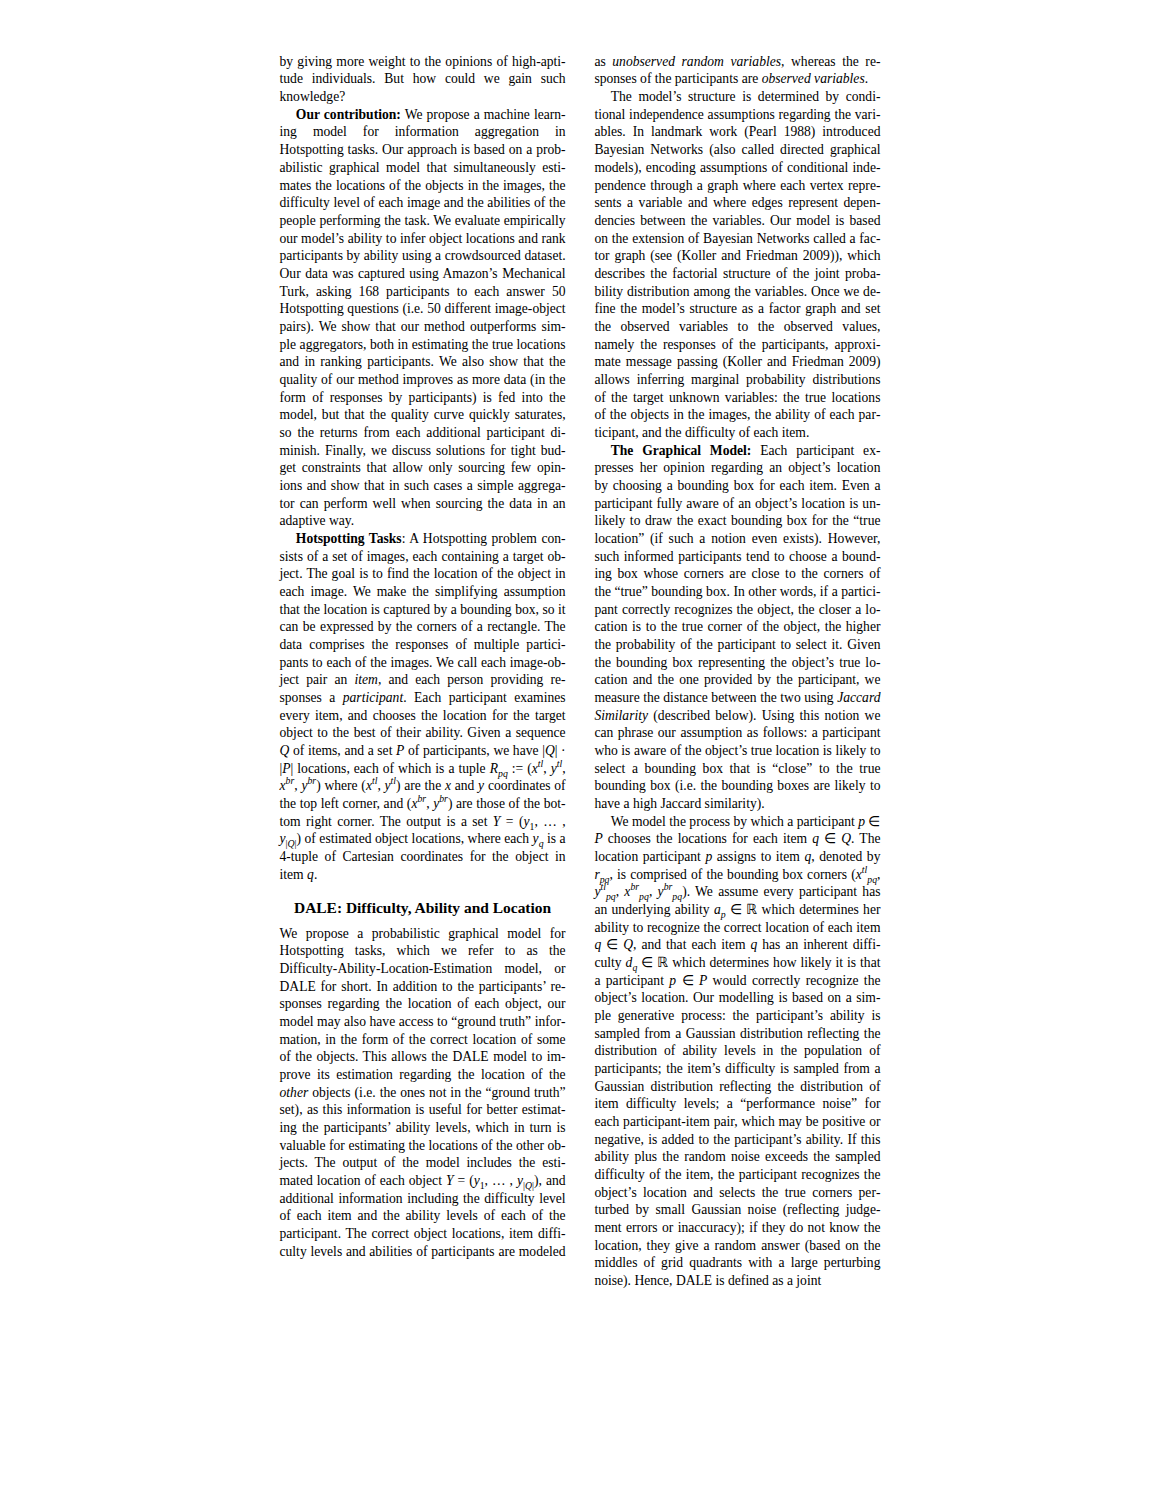by giving more weight to the opinions of high-aptitude individuals. But how could we gain such knowledge?
Our contribution: We propose a machine learning model for information aggregation in Hotspotting tasks. Our approach is based on a probabilistic graphical model that simultaneously estimates the locations of the objects in the images, the difficulty level of each image and the abilities of the people performing the task. We evaluate empirically our model’s ability to infer object locations and rank participants by ability using a crowdsourced dataset. Our data was captured using Amazon’s Mechanical Turk, asking 168 participants to each answer 50 Hotspotting questions (i.e. 50 different image-object pairs). We show that our method outperforms simple aggregators, both in estimating the true locations and in ranking participants. We also show that the quality of our method improves as more data (in the form of responses by participants) is fed into the model, but that the quality curve quickly saturates, so the returns from each additional participant diminish. Finally, we discuss solutions for tight budget constraints that allow only sourcing few opinions and show that in such cases a simple aggregator can perform well when sourcing the data in an adaptive way.
Hotspotting Tasks: A Hotspotting problem consists of a set of images, each containing a target object. The goal is to find the location of the object in each image. We make the simplifying assumption that the location is captured by a bounding box, so it can be expressed by the corners of a rectangle. The data comprises the responses of multiple participants to each of the images. We call each image-object pair an item, and each person providing responses a participant. Each participant examines every item, and chooses the location for the target object to the best of their ability. Given a sequence Q of items, and a set P of participants, we have |Q| · |P| locations, each of which is a tuple Rpq := (xtl, ytl, xbr, ybr) where (xtl, ytl) are the x and y coordinates of the top left corner, and (xbr, ybr) are those of the bottom right corner. The output is a set Y = (y1, … , y|Q|) of estimated object locations, where each yq is a 4-tuple of Cartesian coordinates for the object in item q.
DALE: Difficulty, Ability and Location
We propose a probabilistic graphical model for Hotspotting tasks, which we refer to as the Difficulty-Ability-Location-Estimation model, or DALE for short. In addition to the participants’ responses regarding the location of each object, our model may also have access to “ground truth” information, in the form of the correct location of some of the objects. This allows the DALE model to improve its estimation regarding the location of the other objects (i.e. the ones not in the “ground truth” set), as this information is useful for better estimating the participants’ ability levels, which in turn is valuable for estimating the locations of the other objects. The output of the model includes the estimated location of each object Y = (y1, … , y|Q|), and additional information including the difficulty level of each item and the ability levels of each of the participant. The correct object locations, item difficulty levels and abilities of participants are modeled as unobserved random variables, whereas the responses of the participants are observed variables.
The model’s structure is determined by conditional independence assumptions regarding the variables. In landmark work (Pearl 1988) introduced Bayesian Networks (also called directed graphical models), encoding assumptions of conditional independence through a graph where each vertex represents a variable and where edges represent dependencies between the variables. Our model is based on the extension of Bayesian Networks called a factor graph (see (Koller and Friedman 2009)), which describes the factorial structure of the joint probability distribution among the variables. Once we define the model’s structure as a factor graph and set the observed variables to the observed values, namely the responses of the participants, approximate message passing (Koller and Friedman 2009) allows inferring marginal probability distributions of the target unknown variables: the true locations of the objects in the images, the ability of each participant, and the difficulty of each item.
The Graphical Model: Each participant expresses her opinion regarding an object’s location by choosing a bounding box for each item. Even a participant fully aware of an object’s location is unlikely to draw the exact bounding box for the “true location” (if such a notion even exists). However, such informed participants tend to choose a bounding box whose corners are close to the corners of the “true” bounding box. In other words, if a participant correctly recognizes the object, the closer a location is to the true corner of the object, the higher the probability of the participant to select it. Given the bounding box representing the object’s true location and the one provided by the participant, we measure the distance between the two using Jaccard Similarity (described below). Using this notion we can phrase our assumption as follows: a participant who is aware of the object’s true location is likely to select a bounding box that is “close” to the true bounding box (i.e. the bounding boxes are likely to have a high Jaccard similarity).
We model the process by which a participant p ∈ P chooses the locations for each item q ∈ Q. The location participant p assigns to item q, denoted by rpq, is comprised of the bounding box corners (xtlpq, ytlpq, xbrpq, ybrpq). We assume every participant has an underlying ability ap ∈ ℝ which determines her ability to recognize the correct location of each item q ∈ Q, and that each item q has an inherent difficulty dq ∈ ℝ which determines how likely it is that a participant p ∈ P would correctly recognize the object’s location. Our modelling is based on a simple generative process: the participant’s ability is sampled from a Gaussian distribution reflecting the distribution of ability levels in the population of participants; the item’s difficulty is sampled from a Gaussian distribution reflecting the distribution of item difficulty levels; a “performance noise” for each participant-item pair, which may be positive or negative, is added to the participant’s ability. If this ability plus the random noise exceeds the sampled difficulty of the item, the participant recognizes the object’s location and selects the true corners perturbed by small Gaussian noise (reflecting judgement errors or inaccuracy); if they do not know the location, they give a random answer (based on the middles of grid quadrants with a large perturbing noise). Hence, DALE is defined as a joint